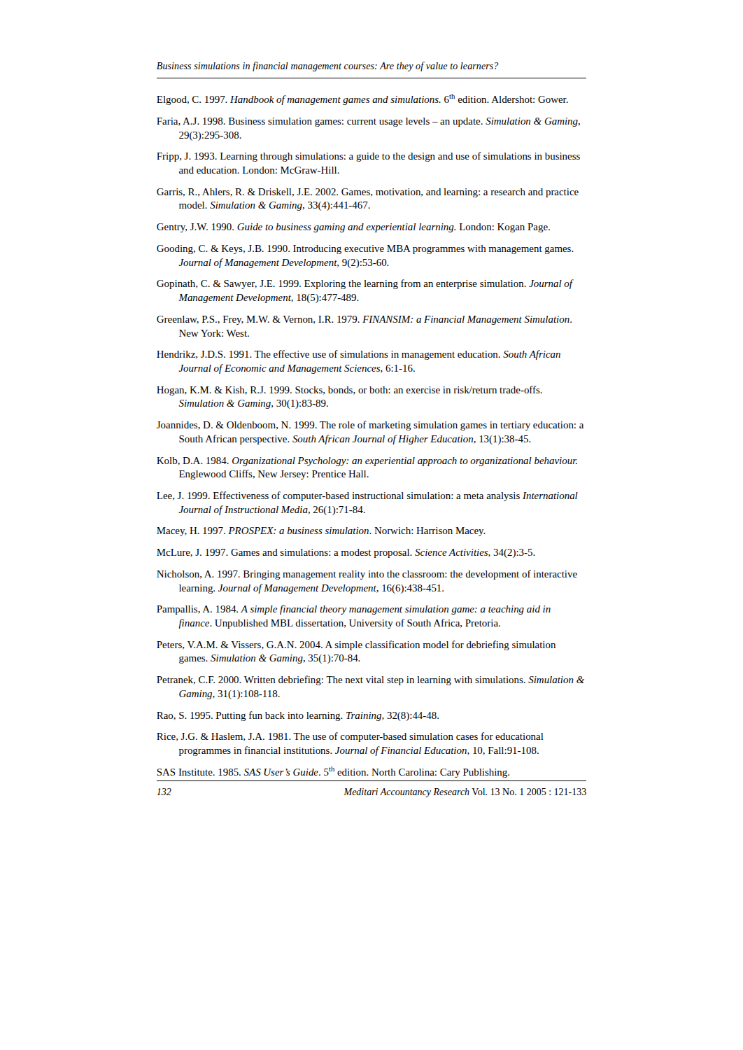Business simulations in financial management courses: Are they of value to learners?
Elgood, C. 1997. Handbook of management games and simulations. 6th edition. Aldershot: Gower.
Faria, A.J. 1998. Business simulation games: current usage levels – an update. Simulation & Gaming, 29(3):295-308.
Fripp, J. 1993. Learning through simulations: a guide to the design and use of simulations in business and education. London: McGraw-Hill.
Garris, R., Ahlers, R. & Driskell, J.E. 2002. Games, motivation, and learning: a research and practice model. Simulation & Gaming, 33(4):441-467.
Gentry, J.W. 1990. Guide to business gaming and experiential learning. London: Kogan Page.
Gooding, C. & Keys, J.B. 1990. Introducing executive MBA programmes with management games. Journal of Management Development, 9(2):53-60.
Gopinath, C. & Sawyer, J.E. 1999. Exploring the learning from an enterprise simulation. Journal of Management Development, 18(5):477-489.
Greenlaw, P.S., Frey, M.W. & Vernon, I.R. 1979. FINANSIM: a Financial Management Simulation. New York: West.
Hendrikz, J.D.S. 1991. The effective use of simulations in management education. South African Journal of Economic and Management Sciences, 6:1-16.
Hogan, K.M. & Kish, R.J. 1999. Stocks, bonds, or both: an exercise in risk/return trade-offs. Simulation & Gaming, 30(1):83-89.
Joannides, D. & Oldenboom, N. 1999. The role of marketing simulation games in tertiary education: a South African perspective. South African Journal of Higher Education, 13(1):38-45.
Kolb, D.A. 1984. Organizational Psychology: an experiential approach to organizational behaviour. Englewood Cliffs, New Jersey: Prentice Hall.
Lee, J. 1999. Effectiveness of computer-based instructional simulation: a meta analysis International Journal of Instructional Media, 26(1):71-84.
Macey, H. 1997. PROSPEX: a business simulation. Norwich: Harrison Macey.
McLure, J. 1997. Games and simulations: a modest proposal. Science Activities, 34(2):3-5.
Nicholson, A. 1997. Bringing management reality into the classroom: the development of interactive learning. Journal of Management Development, 16(6):438-451.
Pampallis, A. 1984. A simple financial theory management simulation game: a teaching aid in finance. Unpublished MBL dissertation, University of South Africa, Pretoria.
Peters, V.A.M. & Vissers, G.A.N. 2004. A simple classification model for debriefing simulation games. Simulation & Gaming, 35(1):70-84.
Petranek, C.F. 2000. Written debriefing: The next vital step in learning with simulations. Simulation & Gaming, 31(1):108-118.
Rao, S. 1995. Putting fun back into learning. Training, 32(8):44-48.
Rice, J.G. & Haslem, J.A. 1981. The use of computer-based simulation cases for educational programmes in financial institutions. Journal of Financial Education, 10, Fall:91-108.
SAS Institute. 1985. SAS User’s Guide. 5th edition. North Carolina: Cary Publishing.
132 Meditari Accountancy Research Vol. 13 No. 1 2005 : 121-133